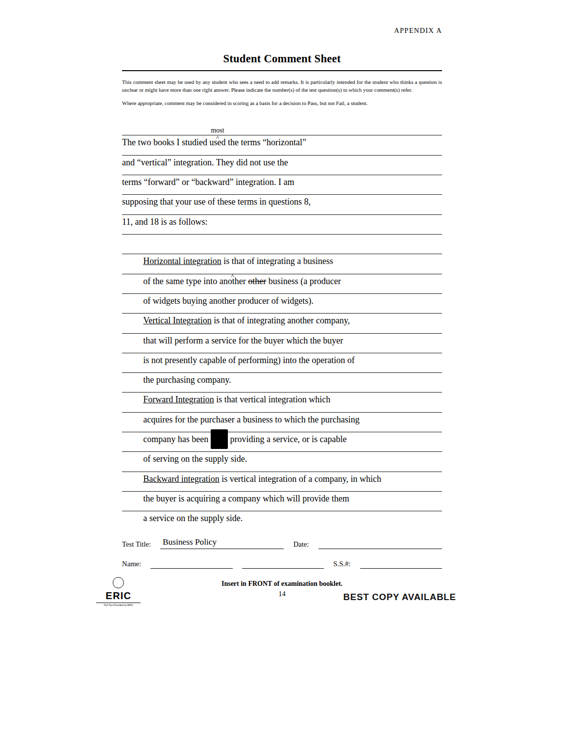APPENDIX A
Student Comment Sheet
This comment sheet may be used by any student who sees a need to add remarks. It is particularly intended for the student who thinks a question is unclear or might have more than one right answer. Please indicate the number(s) of the test question(s) to which your comment(s) refer.
Where appropriate, comment may be considered in scoring as a basis for a decision to Pass, but not Fail, a student.
The two books I studied used^most the terms “horizontal”
and “vertical” integration. They did not use the
terms “forward” or “backward” integration. I am
supposing that your use of these terms in questions 8,
11, and 18 is as follows:
Horizontal integration is that of integrating a business
of the same type into another^ other business (a producer
of widgets buying another producer of widgets).
Vertical Integration is that of integrating another company,
that will perform a service for the buyer which the buyer
is not presently capable of performing) into the operation of
the purchasing company.
Forward Integration is that vertical integration which
acquires for the purchaser a business to which the purchasing
company has been providing a service, or is capable
of serving on the supply side.
Backward integration is vertical integration of a company, in which
the buyer is acquiring a company which will provide them
a service on the supply side.
Test Title: Business Policy Date:
Name: S.S.#:
Insert in FRONT of examination booklet.
14
BEST COPY AVAILABLE
ERIC
Full Text Provided by ERIC